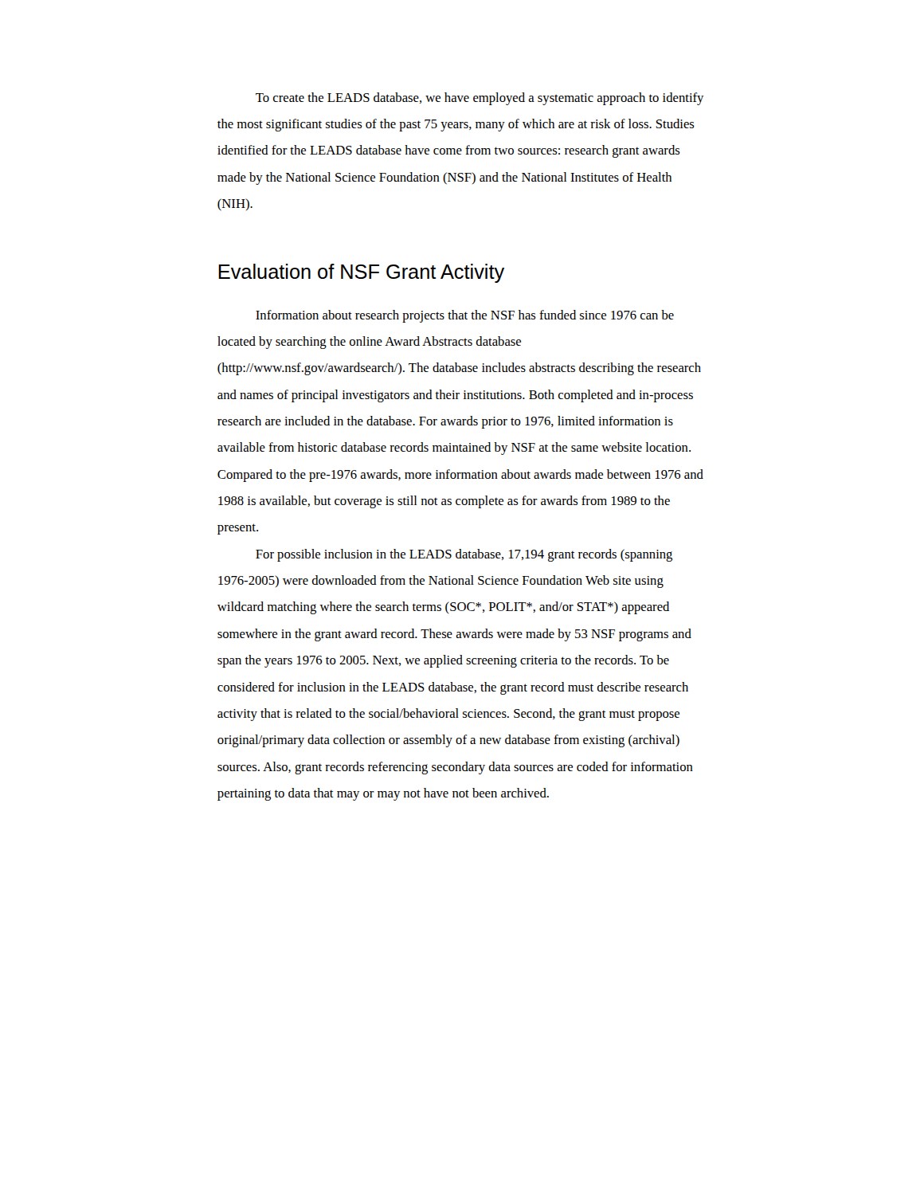To create the LEADS database, we have employed a systematic approach to identify the most significant studies of the past 75 years, many of which are at risk of loss. Studies identified for the LEADS database have come from two sources: research grant awards made by the National Science Foundation (NSF) and the National Institutes of Health (NIH).
Evaluation of NSF Grant Activity
Information about research projects that the NSF has funded since 1976 can be located by searching the online Award Abstracts database (http://www.nsf.gov/awardsearch/). The database includes abstracts describing the research and names of principal investigators and their institutions. Both completed and in-process research are included in the database. For awards prior to 1976, limited information is available from historic database records maintained by NSF at the same website location. Compared to the pre-1976 awards, more information about awards made between 1976 and 1988 is available, but coverage is still not as complete as for awards from 1989 to the present.
For possible inclusion in the LEADS database, 17,194 grant records (spanning 1976-2005) were downloaded from the National Science Foundation Web site using wildcard matching where the search terms (SOC*, POLIT*, and/or STAT*) appeared somewhere in the grant award record. These awards were made by 53 NSF programs and span the years 1976 to 2005. Next, we applied screening criteria to the records. To be considered for inclusion in the LEADS database, the grant record must describe research activity that is related to the social/behavioral sciences. Second, the grant must propose original/primary data collection or assembly of a new database from existing (archival) sources. Also, grant records referencing secondary data sources are coded for information pertaining to data that may or may not have not been archived.